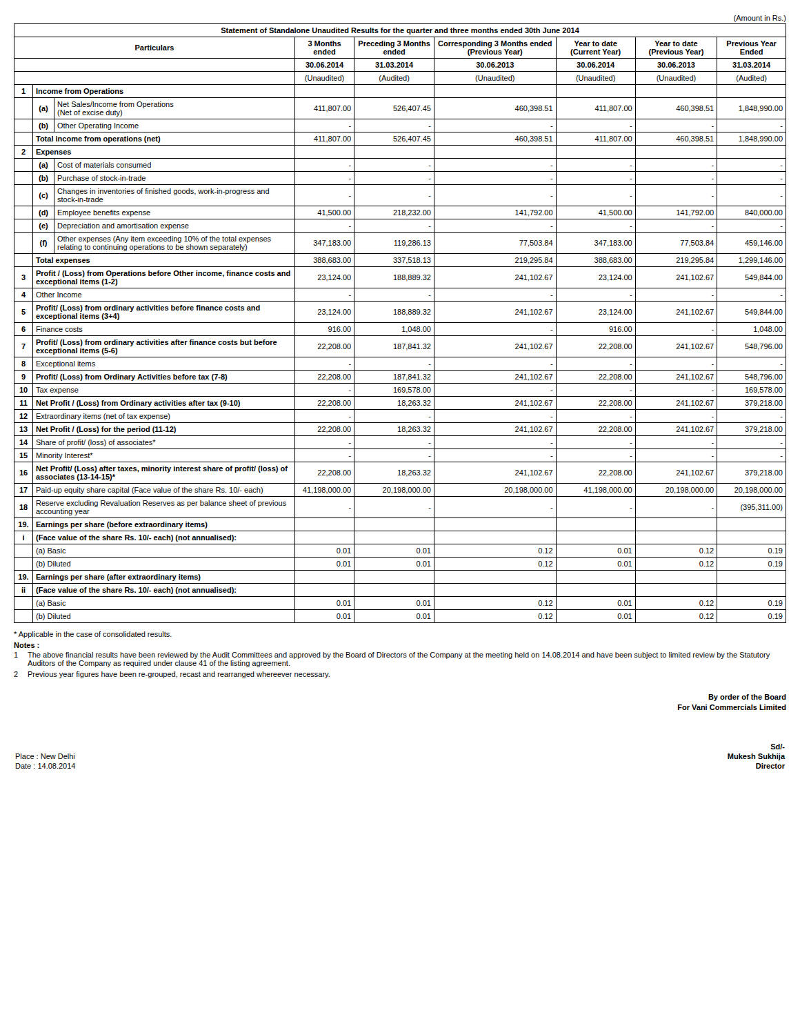(Amount in Rs.)
| Statement of Standalone Unaudited Results for the quarter and three months ended 30th June 2014 |
| Particulars | 3 Months ended | Preceding 3 Months ended | Corresponding 3 Months ended (Previous Year) | Year to date (Current Year) | Year to date (Previous Year) | Previous Year Ended |
| | 30.06.2014 | 31.03.2014 | 30.06.2013 | 30.06.2014 | 30.06.2013 | 31.03.2014 |
| | (Unaudited) | (Audited) | (Unaudited) | (Unaudited) | (Unaudited) | (Audited) |
| 1 | Income from Operations | | | | | | |
| | (a) | Net Sales/Income from Operations (Net of excise duty) | 411,807.00 | 526,407.45 | 460,398.51 | 411,807.00 | 460,398.51 | 1,848,990.00 |
| | (b) | Other Operating Income | - | - | - | - | - | - |
| | Total income from operations (net) | 411,807.00 | 526,407.45 | 460,398.51 | 411,807.00 | 460,398.51 | 1,848,990.00 |
| 2 | Expenses | | | | | | |
| | (a) | Cost of materials consumed | - | - | - | - | - | - |
| | (b) | Purchase of stock-in-trade | - | - | - | - | - | - |
| | (c) | Changes in inventories of finished goods, work-in-progress and stock-in-trade | - | - | - | - | - | - |
| | (d) | Employee benefits expense | 41,500.00 | 218,232.00 | 141,792.00 | 41,500.00 | 141,792.00 | 840,000.00 |
| | (e) | Depreciation and amortisation expense | - | - | - | - | - | - |
| | (f) | Other expenses (Any item exceeding 10% of the total expenses relating to continuing operations to be shown separately) | 347,183.00 | 119,286.13 | 77,503.84 | 347,183.00 | 77,503.84 | 459,146.00 |
| | Total expenses | 388,683.00 | 337,518.13 | 219,295.84 | 388,683.00 | 219,295.84 | 1,299,146.00 |
| 3 | Profit / (Loss) from Operations before Other income, finance costs and exceptional items (1-2) | 23,124.00 | 188,889.32 | 241,102.67 | 23,124.00 | 241,102.67 | 549,844.00 |
| 4 | Other Income | - | - | - | - | - | - |
| 5 | Profit/ (Loss) from ordinary activities before finance costs and exceptional items (3+4) | 23,124.00 | 188,889.32 | 241,102.67 | 23,124.00 | 241,102.67 | 549,844.00 |
| 6 | Finance costs | 916.00 | 1,048.00 | - | 916.00 | - | 1,048.00 |
| 7 | Profit/ (Loss) from ordinary activities after finance costs but before exceptional items (5-6) | 22,208.00 | 187,841.32 | 241,102.67 | 22,208.00 | 241,102.67 | 548,796.00 |
| 8 | Exceptional items | - | - | - | - | - | - |
| 9 | Profit/ (Loss) from Ordinary Activities before tax (7-8) | 22,208.00 | 187,841.32 | 241,102.67 | 22,208.00 | 241,102.67 | 548,796.00 |
| 10 | Tax expense | - | 169,578.00 | - | - | - | 169,578.00 |
| 11 | Net Profit / (Loss) from Ordinary activities after tax (9-10) | 22,208.00 | 18,263.32 | 241,102.67 | 22,208.00 | 241,102.67 | 379,218.00 |
| 12 | Extraordinary items (net of tax expense) | - | - | - | - | - | - |
| 13 | Net Profit / (Loss) for the period (11-12) | 22,208.00 | 18,263.32 | 241,102.67 | 22,208.00 | 241,102.67 | 379,218.00 |
| 14 | Share of profit/ (loss) of associates* | - | - | - | - | - | - |
| 15 | Minority Interest* | - | - | - | - | - | - |
| 16 | Net Profit/ (Loss) after taxes, minority interest share of profit/ (loss) of associates (13-14-15)* | 22,208.00 | 18,263.32 | 241,102.67 | 22,208.00 | 241,102.67 | 379,218.00 |
| 17 | Paid-up equity share capital (Face value of the share Rs. 10/- each) | 41,198,000.00 | 20,198,000.00 | 20,198,000.00 | 41,198,000.00 | 20,198,000.00 | 20,198,000.00 |
| 18 | Reserve excluding Revaluation Reserves as per balance sheet of previous accounting year | - | - | - | - | - | (395,311.00) |
| 19. | Earnings per share (before extraordinary items) | | | | | | |
| i | (Face value of the share Rs. 10/- each) (not annualised): | | | | | | |
| | (a) Basic | 0.01 | 0.01 | 0.12 | 0.01 | 0.12 | 0.19 |
| | (b) Diluted | 0.01 | 0.01 | 0.12 | 0.01 | 0.12 | 0.19 |
| 19. | Earnings per share (after extraordinary items) | | | | | | |
| ii | (Face value of the share Rs. 10/- each) (not annualised): | | | | | | |
| | (a) Basic | 0.01 | 0.01 | 0.12 | 0.01 | 0.12 | 0.19 |
| | (b) Diluted | 0.01 | 0.01 | 0.12 | 0.01 | 0.12 | 0.19 |
* Applicable in the case of consolidated results.
Notes :
| 1 | The above financial results have been reviewed by the Audit Committees and approved by the Board of Directors of the Company at the meeting held on 14.08.2014 and have been subject to limited review by the Statutory Auditors of the Company as required under clause 41 of the listing agreement. |
| 2 | Previous year figures have been re-grouped, recast and rearranged whereever necessary. |
By order of the Board
For Vani Commercials Limited
| | Sd/- |
| Place : New Delhi | Mukesh Sukhija |
| Date : 14.08.2014 | Director |